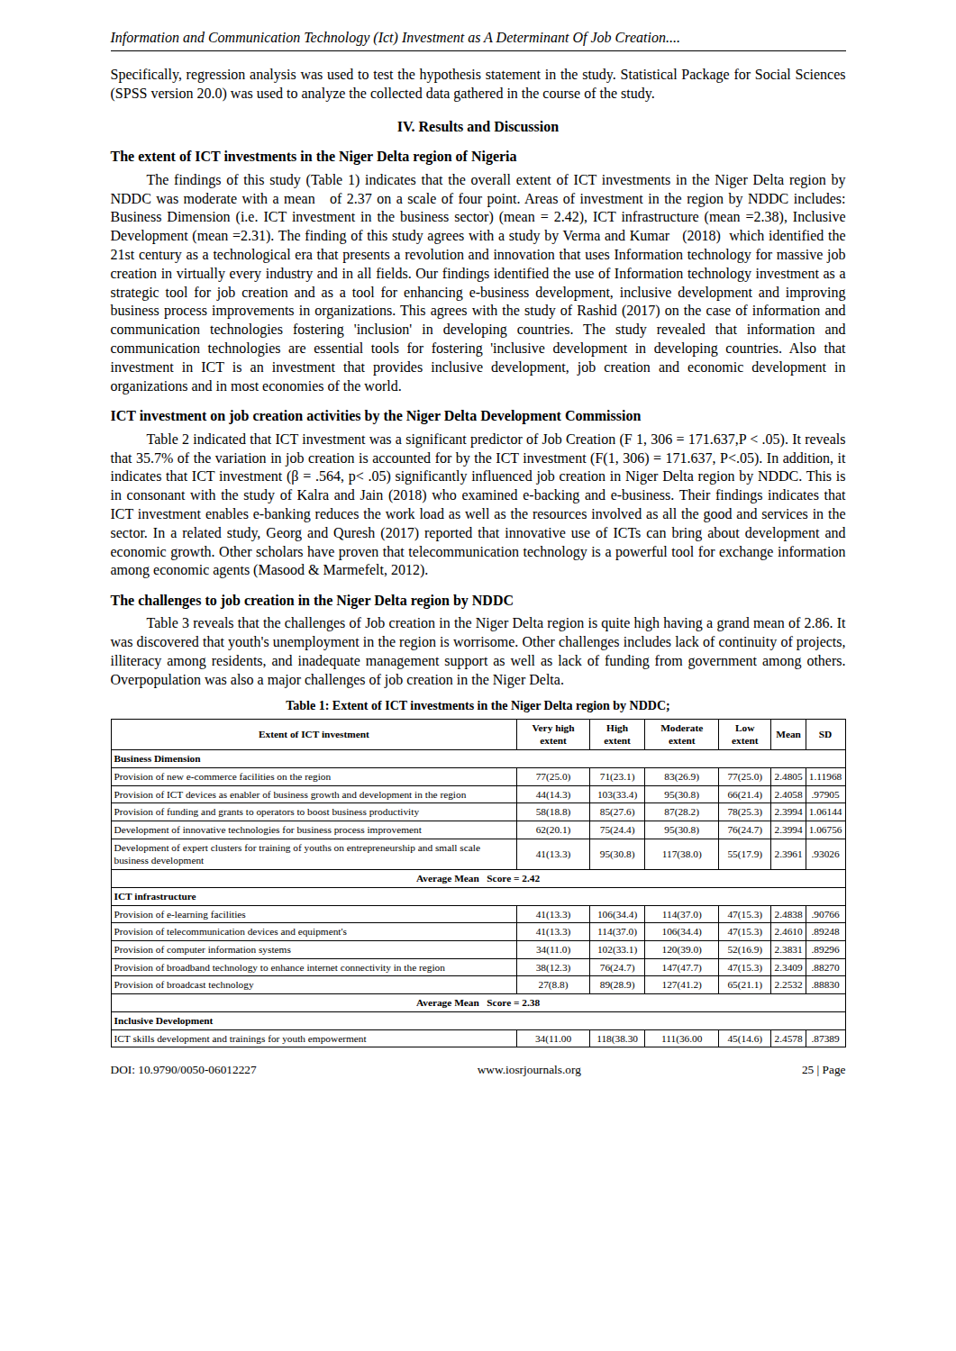Information and Communication Technology (Ict) Investment as A Determinant Of Job Creation....
Specifically, regression analysis was used to test the hypothesis statement in the study. Statistical Package for Social Sciences (SPSS version 20.0) was used to analyze the collected data gathered in the course of the study.
IV. Results and Discussion
The extent of ICT investments in the Niger Delta region of Nigeria
The findings of this study (Table 1) indicates that the overall extent of ICT investments in the Niger Delta region by NDDC was moderate with a mean of 2.37 on a scale of four point. Areas of investment in the region by NDDC includes: Business Dimension (i.e. ICT investment in the business sector) (mean = 2.42), ICT infrastructure (mean =2.38), Inclusive Development (mean =2.31). The finding of this study agrees with a study by Verma and Kumar (2018) which identified the 21st century as a technological era that presents a revolution and innovation that uses Information technology for massive job creation in virtually every industry and in all fields. Our findings identified the use of Information technology investment as a strategic tool for job creation and as a tool for enhancing e-business development, inclusive development and improving business process improvements in organizations. This agrees with the study of Rashid (2017) on the case of information and communication technologies fostering 'inclusion' in developing countries. The study revealed that information and communication technologies are essential tools for fostering 'inclusive development in developing countries. Also that investment in ICT is an investment that provides inclusive development, job creation and economic development in organizations and in most economies of the world.
ICT investment on job creation activities by the Niger Delta Development Commission
Table 2 indicated that ICT investment was a significant predictor of Job Creation (F 1, 306 = 171.637,P < .05). It reveals that 35.7% of the variation in job creation is accounted for by the ICT investment (F(1, 306) = 171.637, P<.05). In addition, it indicates that ICT investment (β = .564, p< .05) significantly influenced job creation in Niger Delta region by NDDC. This is in consonant with the study of Kalra and Jain (2018) who examined e-backing and e-business. Their findings indicates that ICT investment enables e-banking reduces the work load as well as the resources involved as all the good and services in the sector. In a related study, Georg and Quresh (2017) reported that innovative use of ICTs can bring about development and economic growth. Other scholars have proven that telecommunication technology is a powerful tool for exchange information among economic agents (Masood & Marmefelt, 2012).
The challenges to job creation in the Niger Delta region by NDDC
Table 3 reveals that the challenges of Job creation in the Niger Delta region is quite high having a grand mean of 2.86. It was discovered that youth's unemployment in the region is worrisome. Other challenges includes lack of continuity of projects, illiteracy among residents, and inadequate management support as well as lack of funding from government among others. Overpopulation was also a major challenges of job creation in the Niger Delta.
Table 1: Extent of ICT investments in the Niger Delta region by NDDC;
| Extent of ICT investment | Very high extent | High extent | Moderate extent | Low extent | Mean | SD |
| --- | --- | --- | --- | --- | --- | --- |
| Business Dimension |
| Provision of new e-commerce facilities on the region | 77(25.0) | 71(23.1) | 83(26.9) | 77(25.0) | 2.4805 | 1.11968 |
| Provision of ICT devices as enabler of business growth and development in the region | 44(14.3) | 103(33.4) | 95(30.8) | 66(21.4) | 2.4058 | .97905 |
| Provision of funding and grants to operators to boost business productivity | 58(18.8) | 85(27.6) | 87(28.2) | 78(25.3) | 2.3994 | 1.06144 |
| Development of innovative technologies for business process improvement | 62(20.1) | 75(24.4) | 95(30.8) | 76(24.7) | 2.3994 | 1.06756 |
| Development of expert clusters for training of youths on entrepreneurship and small scale business development | 41(13.3) | 95(30.8) | 117(38.0) | 55(17.9) | 2.3961 | .93026 |
| Average Mean Score = 2.42 |
| ICT infrastructure |
| Provision of e-learning facilities | 41(13.3) | 106(34.4) | 114(37.0) | 47(15.3) | 2.4838 | .90766 |
| Provision of telecommunication devices and equipment's | 41(13.3) | 114(37.0) | 106(34.4) | 47(15.3) | 2.4610 | .89248 |
| Provision of computer information systems | 34(11.0) | 102(33.1) | 120(39.0) | 52(16.9) | 2.3831 | .89296 |
| Provision of broadband technology to enhance internet connectivity in the region | 38(12.3) | 76(24.7) | 147(47.7) | 47(15.3) | 2.3409 | .88270 |
| Provision of broadcast technology | 27(8.8) | 89(28.9) | 127(41.2) | 65(21.1) | 2.2532 | .88830 |
| Average Mean Score = 2.38 |
| Inclusive Development |
| ICT skills development and trainings for youth empowerment | 34(11.00 | 118(38.30 | 111(36.00 | 45(14.6) | 2.4578 | .87389 |
DOI: 10.9790/0050-06012227 www.iosrjournals.org 25 | Page